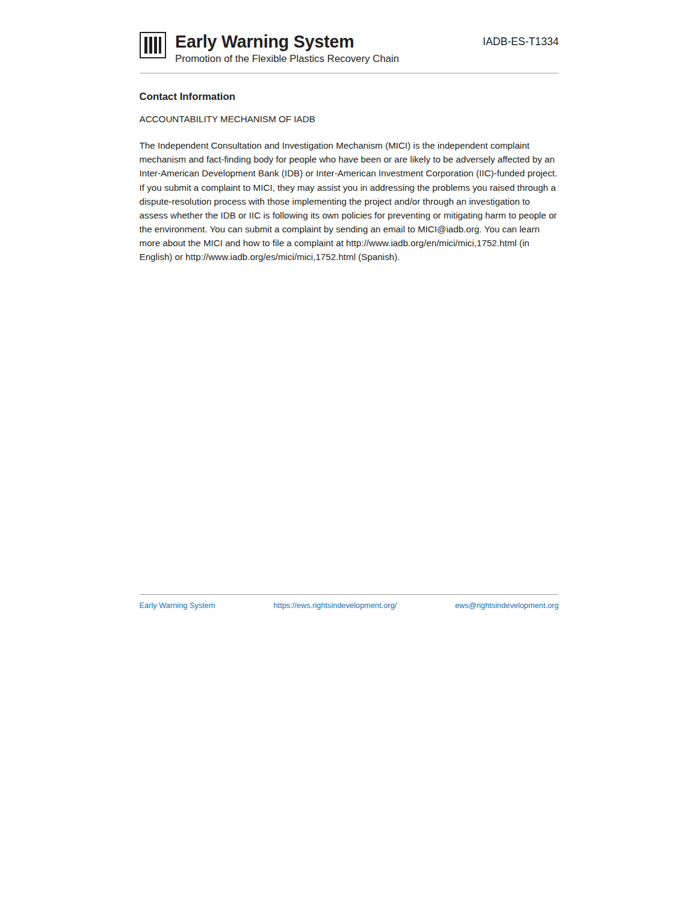Early Warning System
Promotion of the Flexible Plastics Recovery Chain
IADB-ES-T1334
Contact Information
ACCOUNTABILITY MECHANISM OF IADB
The Independent Consultation and Investigation Mechanism (MICI) is the independent complaint mechanism and fact-finding body for people who have been or are likely to be adversely affected by an Inter-American Development Bank (IDB) or Inter-American Investment Corporation (IIC)-funded project. If you submit a complaint to MICI, they may assist you in addressing the problems you raised through a dispute-resolution process with those implementing the project and/or through an investigation to assess whether the IDB or IIC is following its own policies for preventing or mitigating harm to people or the environment. You can submit a complaint by sending an email to MICI@iadb.org. You can learn more about the MICI and how to file a complaint at http://www.iadb.org/en/mici/mici,1752.html (in English) or http://www.iadb.org/es/mici/mici,1752.html (Spanish).
Early Warning System
https://ews.rightsindevelopment.org/
ews@rightsindevelopment.org